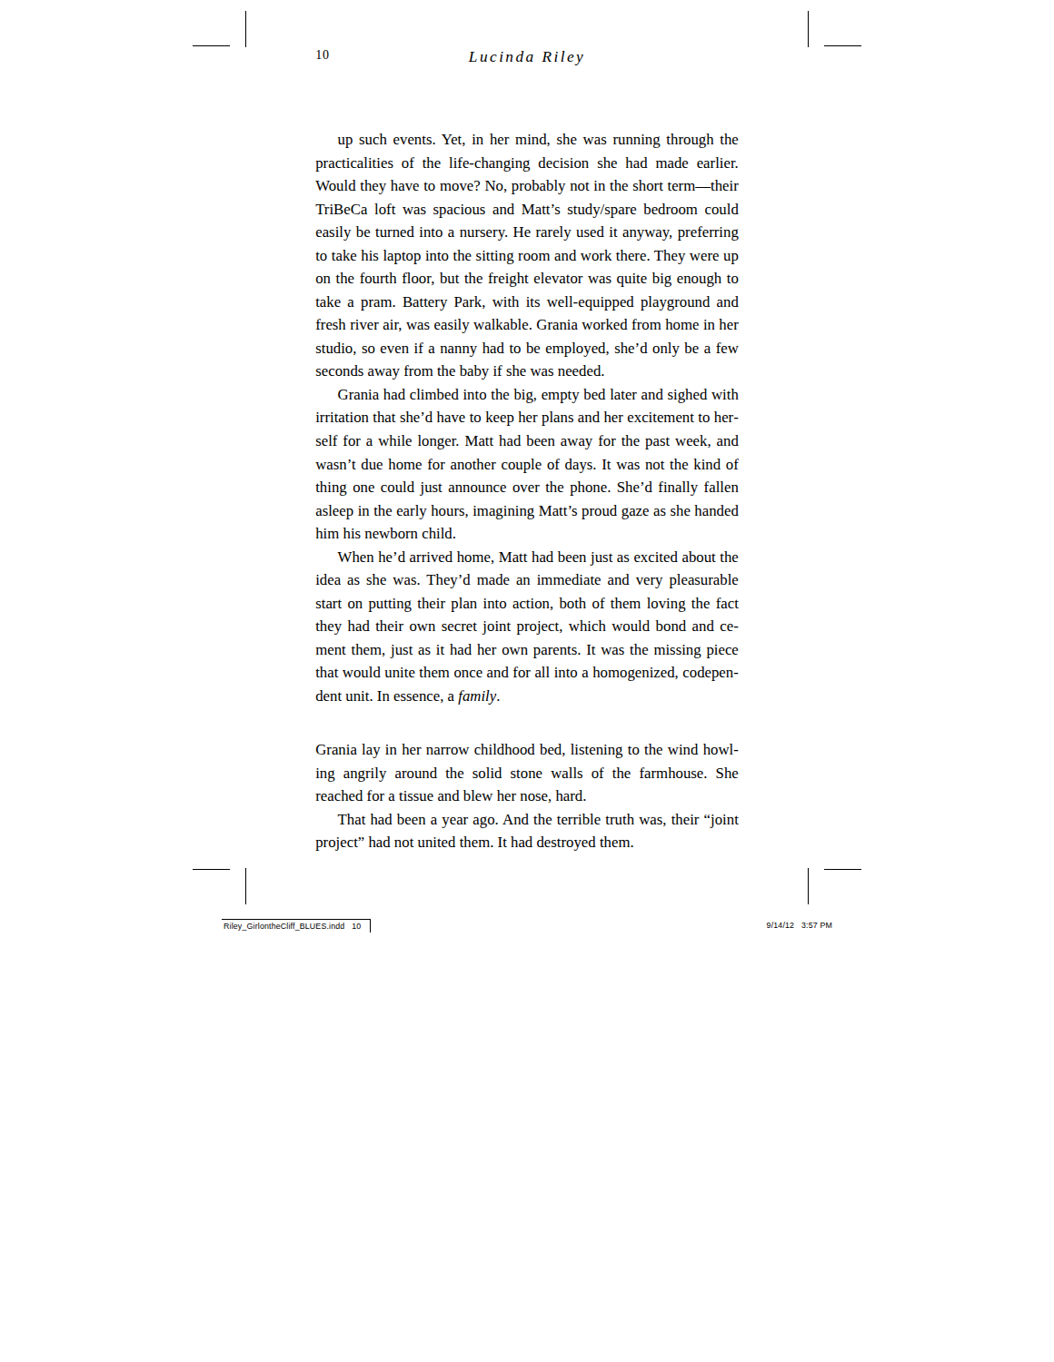10
Lucinda Riley
up such events. Yet, in her mind, she was running through the practicalities of the life-changing decision she had made earlier. Would they have to move? No, probably not in the short term—their TriBeCa loft was spacious and Matt’s study/spare bedroom could easily be turned into a nursery. He rarely used it anyway, preferring to take his laptop into the sitting room and work there. They were up on the fourth floor, but the freight elevator was quite big enough to take a pram. Battery Park, with its well-equipped playground and fresh river air, was easily walkable. Grania worked from home in her studio, so even if a nanny had to be employed, she’d only be a few seconds away from the baby if she was needed.
Grania had climbed into the big, empty bed later and sighed with irritation that she’d have to keep her plans and her excitement to herself for a while longer. Matt had been away for the past week, and wasn’t due home for another couple of days. It was not the kind of thing one could just announce over the phone. She’d finally fallen asleep in the early hours, imagining Matt’s proud gaze as she handed him his newborn child.
When he’d arrived home, Matt had been just as excited about the idea as she was. They’d made an immediate and very pleasurable start on putting their plan into action, both of them loving the fact they had their own secret joint project, which would bond and cement them, just as it had her own parents. It was the missing piece that would unite them once and for all into a homogenized, codependent unit. In essence, a family.
Grania lay in her narrow childhood bed, listening to the wind howling angrily around the solid stone walls of the farmhouse. She reached for a tissue and blew her nose, hard.
That had been a year ago. And the terrible truth was, their “joint project” had not united them. It had destroyed them.
Riley_GirlontheCliff_BLUES.indd 10
9/14/12 3:57 PM